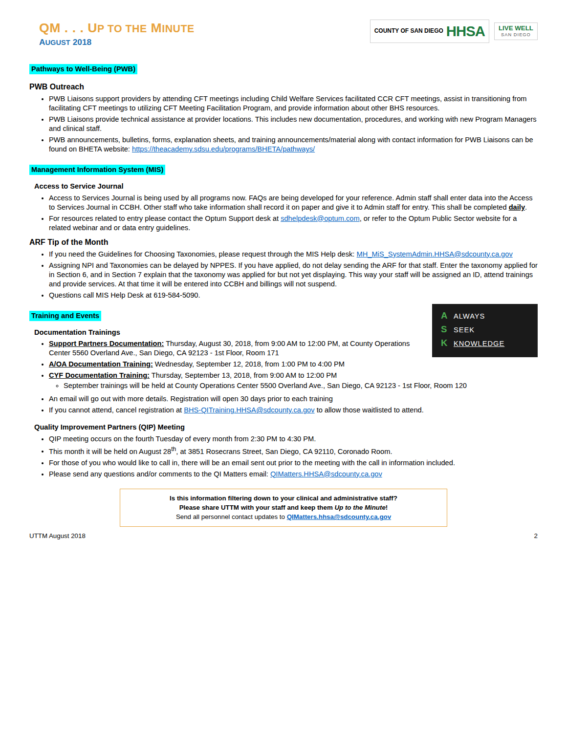QM . . . UP TO THE MINUTE
AUGUST 2018
COUNTY OF SAN DIEGO
HHSA
LIVE WELL
SAN DIEGO
Pathways to Well-Being (PWB)
PWB Outreach
PWB Liaisons support providers by attending CFT meetings including Child Welfare Services facilitated CCR CFT meetings, assist in transitioning from facilitating CFT meetings to utilizing CFT Meeting Facilitation Program, and provide information about other BHS resources.
PWB Liaisons provide technical assistance at provider locations. This includes new documentation, procedures, and working with new Program Managers and clinical staff.
PWB announcements, bulletins, forms, explanation sheets, and training announcements/material along with contact information for PWB Liaisons can be found on BHETA website: https://theacademy.sdsu.edu/programs/BHETA/pathways/
Management Information System (MIS)
Access to Service Journal
Access to Services Journal is being used by all programs now. FAQs are being developed for your reference. Admin staff shall enter data into the Access to Services Journal in CCBH. Other staff who take information shall record it on paper and give it to Admin staff for entry. This shall be completed daily.
For resources related to entry please contact the Optum Support desk at sdhelpdesk@optum.com, or refer to the Optum Public Sector website for a related webinar and or data entry guidelines.
ARF Tip of the Month
If you need the Guidelines for Choosing Taxonomies, please request through the MIS Help desk: MH_MiS_SystemAdmin.HHSA@sdcounty.ca.gov
Assigning NPI and Taxonomies can be delayed by NPPES. If you have applied, do not delay sending the ARF for that staff. Enter the taxonomy applied for in Section 6, and in Section 7 explain that the taxonomy was applied for but not yet displaying. This way your staff will be assigned an ID, attend trainings and provide services. At that time it will be entered into CCBH and billings will not suspend.
Questions call MIS Help Desk at 619-584-5090.
Training and Events
AALWAYS
SSEEK
KKNOWLEDGE
Documentation Trainings
Support Partners Documentation: Thursday, August 30, 2018, from 9:00 AM to 12:00 PM, at County Operations Center 5560 Overland Ave., San Diego, CA 92123 - 1st Floor, Room 171
A/OA Documentation Training: Wednesday, September 12, 2018, from 1:00 PM to 4:00 PM
CYF Documentation Training: Thursday, September 13, 2018, from 9:00 AM to 12:00 PM
September trainings will be held at County Operations Center 5500 Overland Ave., San Diego, CA 92123 - 1st Floor, Room 120
An email will go out with more details. Registration will open 30 days prior to each training
If you cannot attend, cancel registration at BHS-QITraining.HHSA@sdcounty.ca.gov to allow those waitlisted to attend.
Quality Improvement Partners (QIP) Meeting
QIP meeting occurs on the fourth Tuesday of every month from 2:30 PM to 4:30 PM.
This month it will be held on August 28th, at 3851 Rosecrans Street, San Diego, CA 92110, Coronado Room.
For those of you who would like to call in, there will be an email sent out prior to the meeting with the call in information included.
Please send any questions and/or comments to the QI Matters email: QIMatters.HHSA@sdcounty.ca.gov
Is this information filtering down to your clinical and administrative staff?
Please share UTTM with your staff and keep them Up to the Minute!
Send all personnel contact updates to QIMatters.hhsa@sdcounty.ca.gov
UTTM August 2018 2